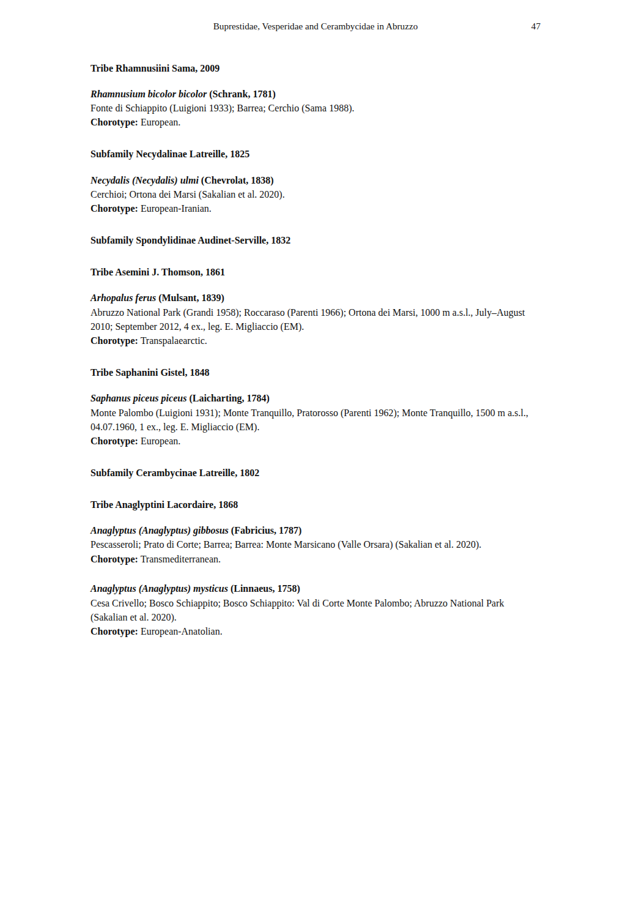Buprestidae, Vesperidae and Cerambycidae in Abruzzo 47
Tribe Rhamnusiini Sama, 2009
Rhamnusium bicolor bicolor (Schrank, 1781) Fonte di Schiappito (Luigioni 1933); Barrea; Cerchio (Sama 1988). Chorotype: European.
Subfamily Necydalinae Latreille, 1825
Necydalis (Necydalis) ulmi (Chevrolat, 1838) Cerchioi; Ortona dei Marsi (Sakalian et al. 2020). Chorotype: European-Iranian.
Subfamily Spondylidinae Audinet-Serville, 1832
Tribe Asemini J. Thomson, 1861
Arhopalus ferus (Mulsant, 1839) Abruzzo National Park (Grandi 1958); Roccaraso (Parenti 1966); Ortona dei Marsi, 1000 m a.s.l., July–August 2010; September 2012, 4 ex., leg. E. Migliaccio (EM). Chorotype: Transpalaearctic.
Tribe Saphanini Gistel, 1848
Saphanus piceus piceus (Laicharting, 1784) Monte Palombo (Luigioni 1931); Monte Tranquillo, Pratorosso (Parenti 1962); Monte Tranquillo, 1500 m a.s.l., 04.07.1960, 1 ex., leg. E. Migliaccio (EM). Chorotype: European.
Subfamily Cerambycinae Latreille, 1802
Tribe Anaglyptini Lacordaire, 1868
Anaglyptus (Anaglyptus) gibbosus (Fabricius, 1787) Pescasseroli; Prato di Corte; Barrea; Barrea: Monte Marsicano (Valle Orsara) (Sakalian et al. 2020). Chorotype: Transmediterranean.
Anaglyptus (Anaglyptus) mysticus (Linnaeus, 1758) Cesa Crivello; Bosco Schiappito; Bosco Schiappito: Val di Corte Monte Palombo; Abruzzo National Park (Sakalian et al. 2020). Chorotype: European-Anatolian.